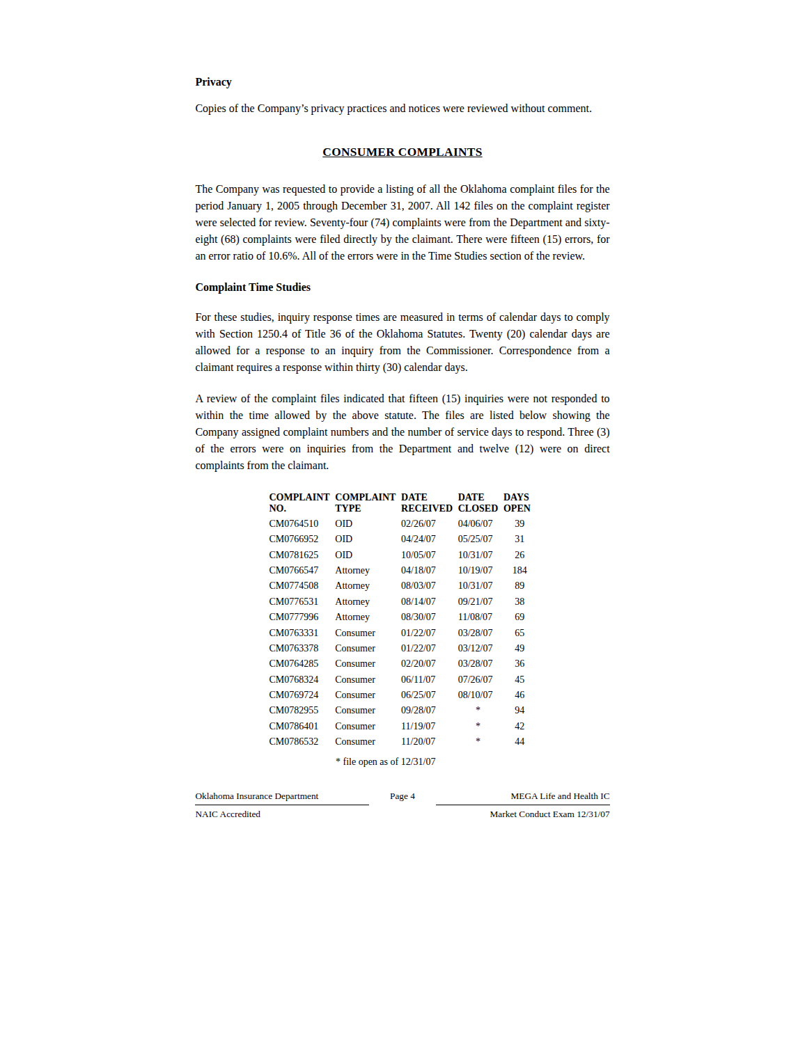Privacy
Copies of the Company’s privacy practices and notices were reviewed without comment.
CONSUMER COMPLAINTS
The Company was requested to provide a listing of all the Oklahoma complaint files for the period January 1, 2005 through December 31, 2007. All 142 files on the complaint register were selected for review. Seventy-four (74) complaints were from the Department and sixty-eight (68) complaints were filed directly by the claimant. There were fifteen (15) errors, for an error ratio of 10.6%. All of the errors were in the Time Studies section of the review.
Complaint Time Studies
For these studies, inquiry response times are measured in terms of calendar days to comply with Section 1250.4 of Title 36 of the Oklahoma Statutes. Twenty (20) calendar days are allowed for a response to an inquiry from the Commissioner. Correspondence from a claimant requires a response within thirty (30) calendar days.
A review of the complaint files indicated that fifteen (15) inquiries were not responded to within the time allowed by the above statute. The files are listed below showing the Company assigned complaint numbers and the number of service days to respond. Three (3) of the errors were on inquiries from the Department and twelve (12) were on direct complaints from the claimant.
| COMPLAINT NO. | COMPLAINT TYPE | DATE RECEIVED | DATE CLOSED | DAYS OPEN |
| --- | --- | --- | --- | --- |
| CM0764510 | OID | 02/26/07 | 04/06/07 | 39 |
| CM0766952 | OID | 04/24/07 | 05/25/07 | 31 |
| CM0781625 | OID | 10/05/07 | 10/31/07 | 26 |
| CM0766547 | Attorney | 04/18/07 | 10/19/07 | 184 |
| CM0774508 | Attorney | 08/03/07 | 10/31/07 | 89 |
| CM0776531 | Attorney | 08/14/07 | 09/21/07 | 38 |
| CM0777996 | Attorney | 08/30/07 | 11/08/07 | 69 |
| CM0763331 | Consumer | 01/22/07 | 03/28/07 | 65 |
| CM0763378 | Consumer | 01/22/07 | 03/12/07 | 49 |
| CM0764285 | Consumer | 02/20/07 | 03/28/07 | 36 |
| CM0768324 | Consumer | 06/11/07 | 07/26/07 | 45 |
| CM0769724 | Consumer | 06/25/07 | 08/10/07 | 46 |
| CM0782955 | Consumer | 09/28/07 | * | 94 |
| CM0786401 | Consumer | 11/19/07 | * | 42 |
| CM0786532 | Consumer | 11/20/07 | * | 44 |
* file open as of 12/31/07
| Oklahoma Insurance Department NAIC Accredited | Page 4 | MEGA Life and Health IC Market Conduct Exam 12/31/07 |